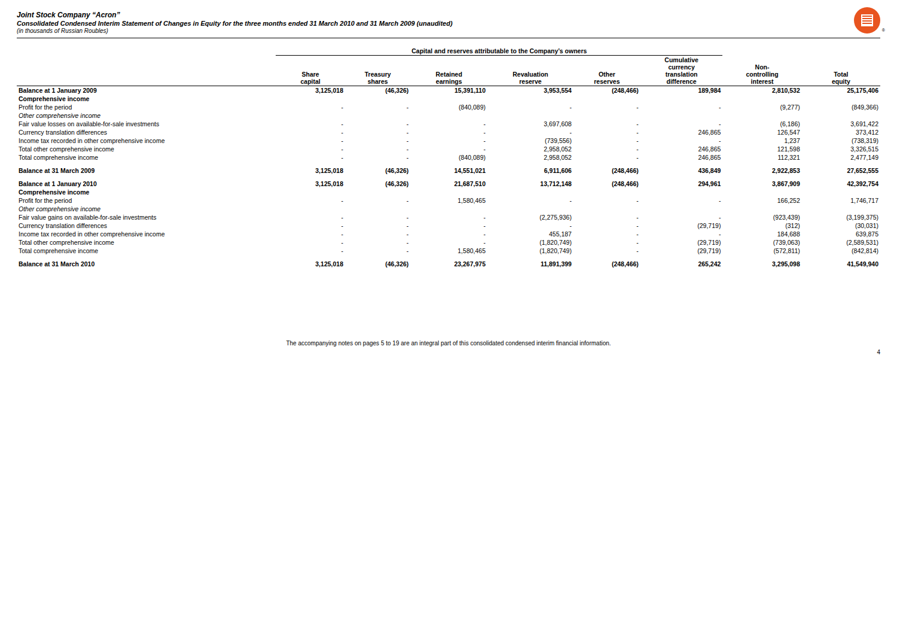®
Joint Stock Company “Acron”
Consolidated Condensed Interim Statement of Changes in Equity for the three months ended 31 March 2010 and 31 March 2009 (unaudited)
(in thousands of Russian Roubles)
| | Capital and reserves attributable to the Company’s owners | | |
| --- | --- | --- | --- |
| | Share capital | Treasury shares | Retained earnings | Revaluation reserve | Other reserves | Cumulative currency translation difference | Non- controlling interest | Total equity |
| Balance at 1 January 2009 | 3,125,018 | (46,326) | 15,391,110 | 3,953,554 | (248,466) | 189,984 | 2,810,532 | 25,175,406 |
| Comprehensive income | |
| Profit for the period | - | - | (840,089) | - | - | - | (9,277) | (849,366) |
| Other comprehensive income | |
| Fair value losses on available-for-sale investments | - | - | - | 3,697,608 | - | - | (6,186) | 3,691,422 |
| Currency translation differences | - | - | - | - | - | 246,865 | 126,547 | 373,412 |
| Income tax recorded in other comprehensive income | - | - | - | (739,556) | - | - | 1,237 | (738,319) |
| Total other comprehensive income | - | - | - | 2,958,052 | - | 246,865 | 121,598 | 3,326,515 |
| Total comprehensive income | - | - | (840,089) | 2,958,052 | - | 246,865 | 112,321 | 2,477,149 |
| Balance at 31 March 2009 | 3,125,018 | (46,326) | 14,551,021 | 6,911,606 | (248,466) | 436,849 | 2,922,853 | 27,652,555 |
| Balance at 1 January 2010 | 3,125,018 | (46,326) | 21,687,510 | 13,712,148 | (248,466) | 294,961 | 3,867,909 | 42,392,754 |
| Comprehensive income | |
| Profit for the period | - | - | 1,580,465 | - | - | - | 166,252 | 1,746,717 |
| Other comprehensive income | |
| Fair value gains on available-for-sale investments | - | - | - | (2,275,936) | - | - | (923,439) | (3,199,375) |
| Currency translation differences | - | - | - | - | - | (29,719) | (312) | (30,031) |
| Income tax recorded in other comprehensive income | - | - | - | 455,187 | - | - | 184,688 | 639,875 |
| Total other comprehensive income | - | - | - | (1,820,749) | - | (29,719) | (739,063) | (2,589,531) |
| Total comprehensive income | - | - | 1,580,465 | (1,820,749) | - | (29,719) | (572,811) | (842,814) |
| Balance at 31 March 2010 | 3,125,018 | (46,326) | 23,267,975 | 11,891,399 | (248,466) | 265,242 | 3,295,098 | 41,549,940 |
The accompanying notes on pages 5 to 19 are an integral part of this consolidated condensed interim financial information.
4